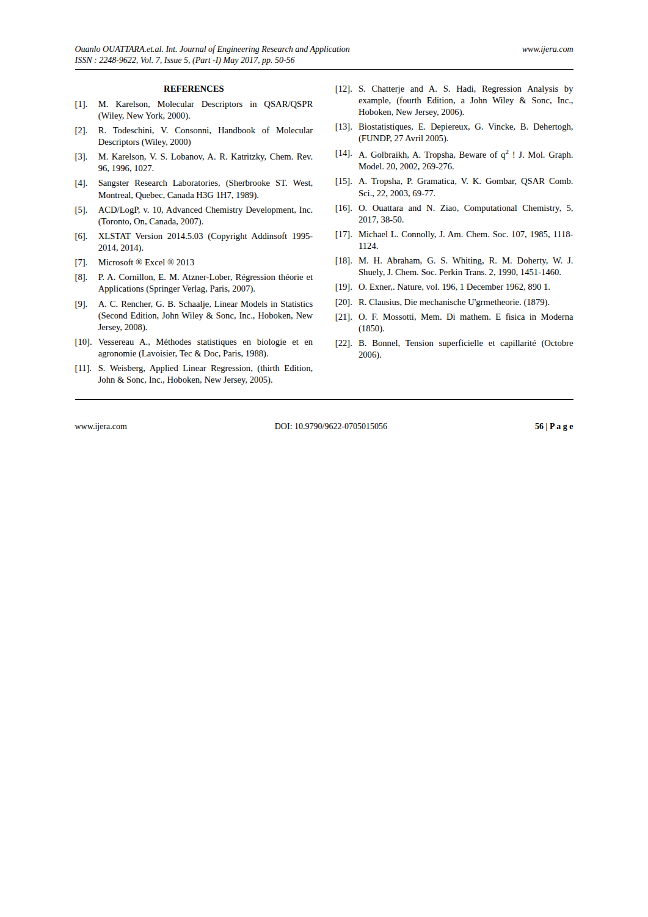Ouanlo OUATTARA.et.al. Int. Journal of Engineering Research and Application www.ijera.com
ISSN : 2248-9622, Vol. 7, Issue 5, (Part -I) May 2017, pp. 50-56
REFERENCES
[1]. M. Karelson, Molecular Descriptors in QSAR/QSPR (Wiley, New York, 2000).
[2]. R. Todeschini, V. Consonni, Handbook of Molecular Descriptors (Wiley, 2000)
[3]. M. Karelson, V. S. Lobanov, A. R. Katritzky, Chem. Rev. 96, 1996, 1027.
[4]. Sangster Research Laboratories, (Sherbrooke ST. West, Montreal, Quebec, Canada H3G 1H7, 1989).
[5]. ACD/LogP, v. 10, Advanced Chemistry Development, Inc. (Toronto, On, Canada, 2007).
[6]. XLSTAT Version 2014.5.03 (Copyright Addinsoft 1995-2014, 2014).
[7]. Microsoft ® Excel ® 2013
[8]. P. A. Cornillon, E. M. Atzner-Lober, Régression théorie et Applications (Springer Verlag, Paris, 2007).
[9]. A. C. Rencher, G. B. Schaalje, Linear Models in Statistics (Second Edition, John Wiley & Sonc, Inc., Hoboken, New Jersey, 2008).
[10]. Vessereau A., Méthodes statistiques en biologie et en agronomie (Lavoisier, Tec & Doc, Paris, 1988).
[11]. S. Weisberg, Applied Linear Regression, (thirth Edition, John & Sonc, Inc., Hoboken, New Jersey, 2005).
[12]. S. Chatterje and A. S. Hadi, Regression Analysis by example, (fourth Edition, a John Wiley & Sonc, Inc., Hoboken, New Jersey, 2006).
[13]. Biostatistiques, E. Depiereux, G. Vincke, B. Dehertogh, (FUNDP, 27 Avril 2005).
[14]. A. Golbraikh, A. Tropsha, Beware of q2 ! J. Mol. Graph. Model. 20, 2002, 269-276.
[15]. A. Tropsha, P. Gramatica, V. K. Gombar, QSAR Comb. Sci., 22, 2003, 69-77.
[16]. O. Ouattara and N. Ziao, Computational Chemistry, 5, 2017, 38-50.
[17]. Michael L. Connolly, J. Am. Chem. Soc. 107, 1985, 1118-1124.
[18]. M. H. Abraham, G. S. Whiting, R. M. Doherty, W. J. Shuely, J. Chem. Soc. Perkin Trans. 2, 1990, 1451-1460.
[19]. O. Exner,. Nature, vol. 196, 1 December 1962, 890 1.
[20]. R. Clausius, Die mechanische U'grmetheorie. (1879).
[21]. O. F. Mossotti, Mem. Di mathem. E fisica in Moderna (1850).
[22]. B. Bonnel, Tension superficielle et capillarité (Octobre 2006).
www.ijera.com DOI: 10.9790/9622-0705015056 56 | P a g e